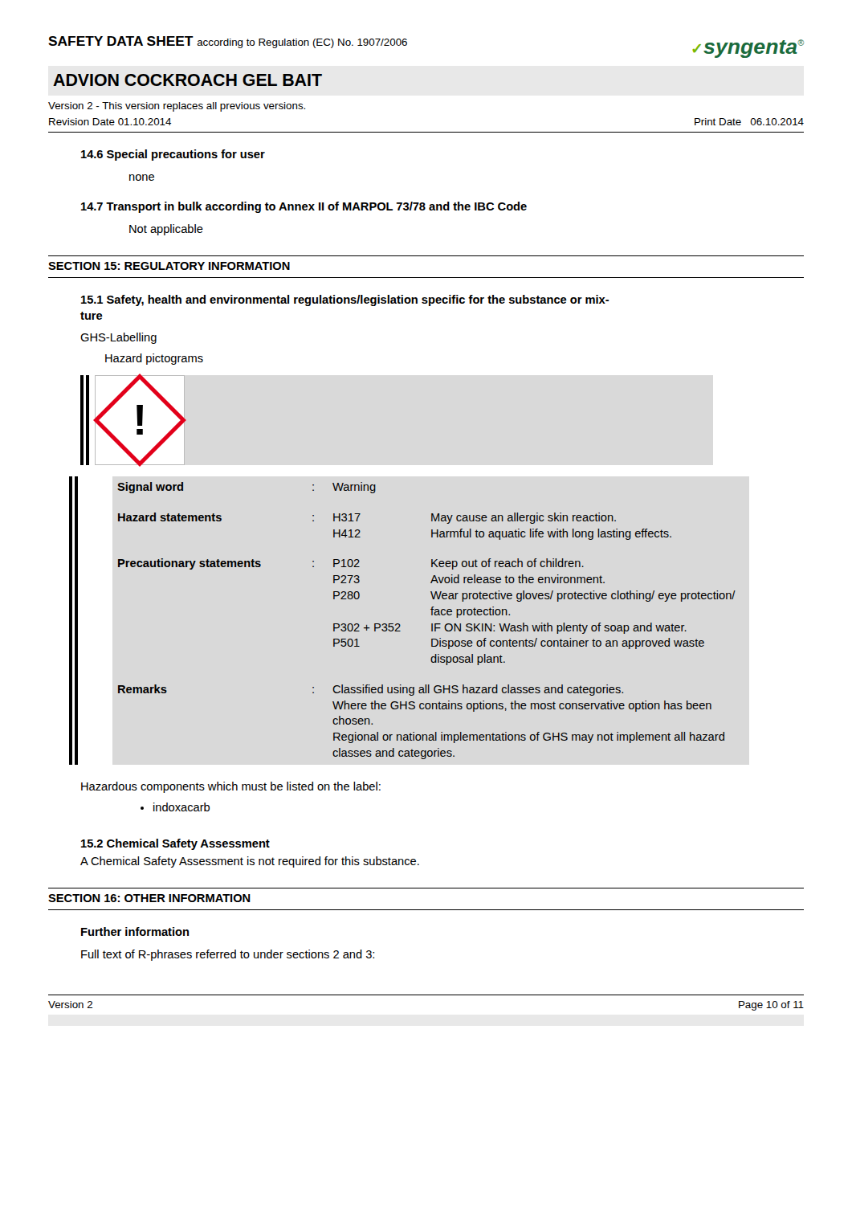SAFETY DATA SHEET according to Regulation (EC) No. 1907/2006
✓syngenta®
ADVION COCKROACH GEL BAIT
Version 2 - This version replaces all previous versions.
Revision Date 01.10.2014 Print Date 06.10.2014
14.6 Special precautions for user
none
14.7 Transport in bulk according to Annex II of MARPOL 73/78 and the IBC Code
Not applicable
SECTION 15: REGULATORY INFORMATION
15.1 Safety, health and environmental regulations/legislation specific for the substance or mix-
ture
GHS-Labelling
Hazard pictograms
!
| Signal word | : | Warning |
| Hazard statements | : | H317 H412 | May cause an allergic skin reaction. Harmful to aquatic life with long lasting effects. |
| Precautionary statements | : | P102 P273 P280 P302 + P352 P501 | Keep out of reach of children. Avoid release to the environment. Wear protective gloves/ protective clothing/ eye protection/ face protection. IF ON SKIN: Wash with plenty of soap and water. Dispose of contents/ container to an approved waste disposal plant. |
| Remarks | : | Classified using all GHS hazard classes and categories. Where the GHS contains options, the most conservative option has been chosen. Regional or national implementations of GHS may not implement all hazard classes and categories. |
Hazardous components which must be listed on the label:
indoxacarb
15.2 Chemical Safety Assessment
A Chemical Safety Assessment is not required for this substance.
SECTION 16: OTHER INFORMATION
Further information
Full text of R-phrases referred to under sections 2 and 3:
Version 2 Page 10 of 11